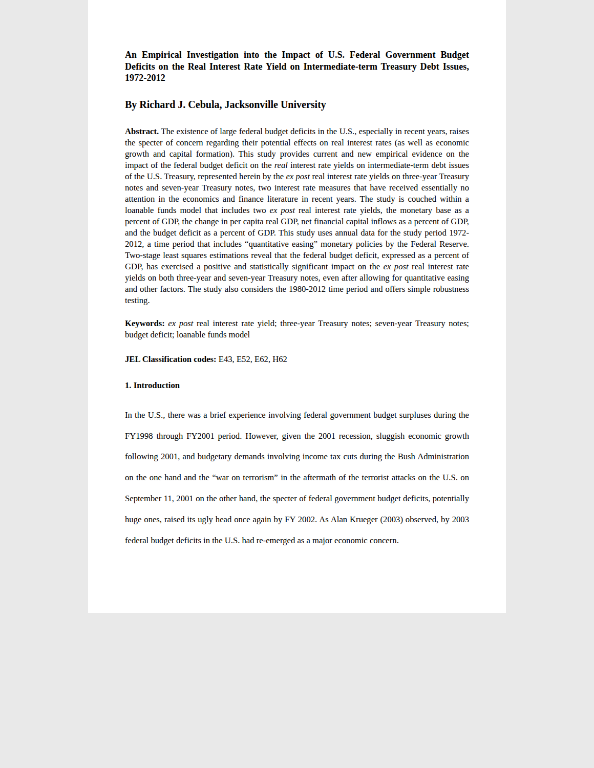An Empirical Investigation into the Impact of U.S. Federal Government Budget Deficits on the Real Interest Rate Yield on Intermediate-term Treasury Debt Issues, 1972-2012
By Richard J. Cebula, Jacksonville University
Abstract. The existence of large federal budget deficits in the U.S., especially in recent years, raises the specter of concern regarding their potential effects on real interest rates (as well as economic growth and capital formation). This study provides current and new empirical evidence on the impact of the federal budget deficit on the real interest rate yields on intermediate-term debt issues of the U.S. Treasury, represented herein by the ex post real interest rate yields on three-year Treasury notes and seven-year Treasury notes, two interest rate measures that have received essentially no attention in the economics and finance literature in recent years. The study is couched within a loanable funds model that includes two ex post real interest rate yields, the monetary base as a percent of GDP, the change in per capita real GDP, net financial capital inflows as a percent of GDP, and the budget deficit as a percent of GDP. This study uses annual data for the study period 1972-2012, a time period that includes “quantitative easing” monetary policies by the Federal Reserve. Two-stage least squares estimations reveal that the federal budget deficit, expressed as a percent of GDP, has exercised a positive and statistically significant impact on the ex post real interest rate yields on both three-year and seven-year Treasury notes, even after allowing for quantitative easing and other factors. The study also considers the 1980-2012 time period and offers simple robustness testing.
Keywords: ex post real interest rate yield; three-year Treasury notes; seven-year Treasury notes; budget deficit; loanable funds model
JEL Classification codes: E43, E52, E62, H62
1. Introduction
In the U.S., there was a brief experience involving federal government budget surpluses during the FY1998 through FY2001 period. However, given the 2001 recession, sluggish economic growth following 2001, and budgetary demands involving income tax cuts during the Bush Administration on the one hand and the “war on terrorism” in the aftermath of the terrorist attacks on the U.S. on September 11, 2001 on the other hand, the specter of federal government budget deficits, potentially huge ones, raised its ugly head once again by FY 2002. As Alan Krueger (2003) observed, by 2003 federal budget deficits in the U.S. had re-emerged as a major economic concern.